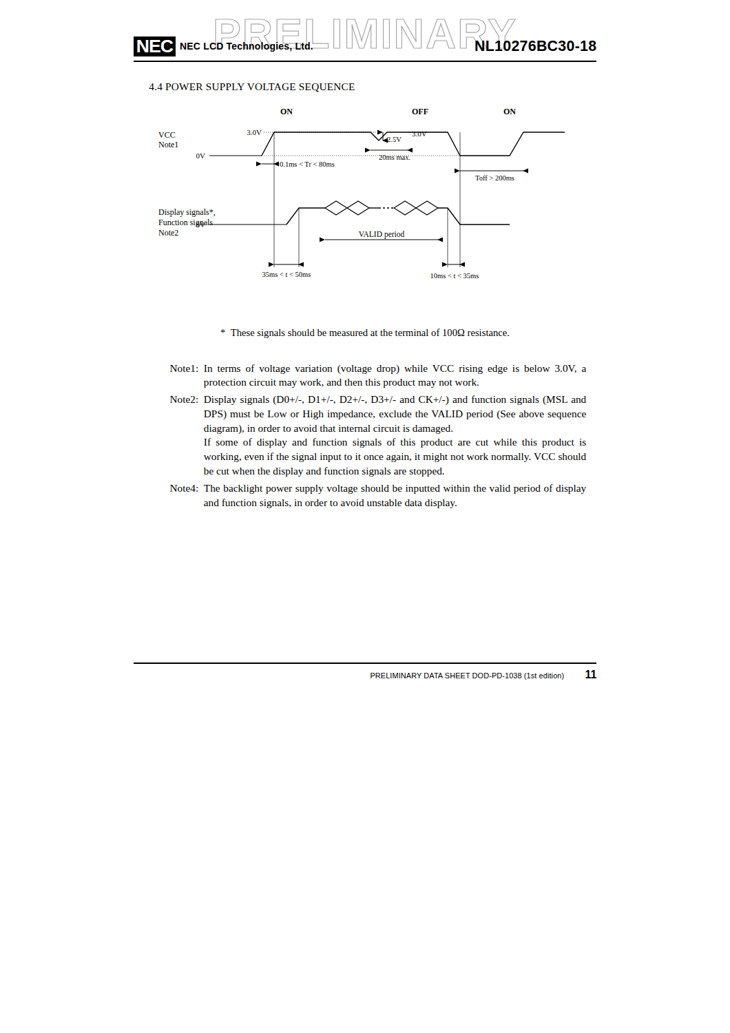PRELIMINARY
NEC NEC LCD Technologies, Ltd.
NL10276BC30-18
4.4 POWER SUPPLY VOLTAGE SEQUENCE
ON OFF ON VCC Note1 0V 3.0V 0.1ms < Tr < 80ms 2.5V 3.0V 20ms max. Toff > 200ms Display signals*, Function signals Note2 0V VALID period 35ms < t < 50ms 10ms < t < 35ms
* These signals should be measured at the terminal of 100Ω resistance.
Note1:
In terms of voltage variation (voltage drop) while VCC rising edge is below 3.0V, a protection circuit may work, and then this product may not work.
Note2:
Display signals (D0+/-, D1+/-, D2+/-, D3+/- and CK+/-) and function signals (MSL and DPS) must be Low or High impedance, exclude the VALID period (See above sequence diagram), in order to avoid that internal circuit is damaged.
If some of display and function signals of this product are cut while this product is working, even if the signal input to it once again, it might not work normally. VCC should be cut when the display and function signals are stopped.
Note4:
The backlight power supply voltage should be inputted within the valid period of display and function signals, in order to avoid unstable data display.
PRELIMINARY DATA SHEET DOD-PD-1038 (1st edition) 11